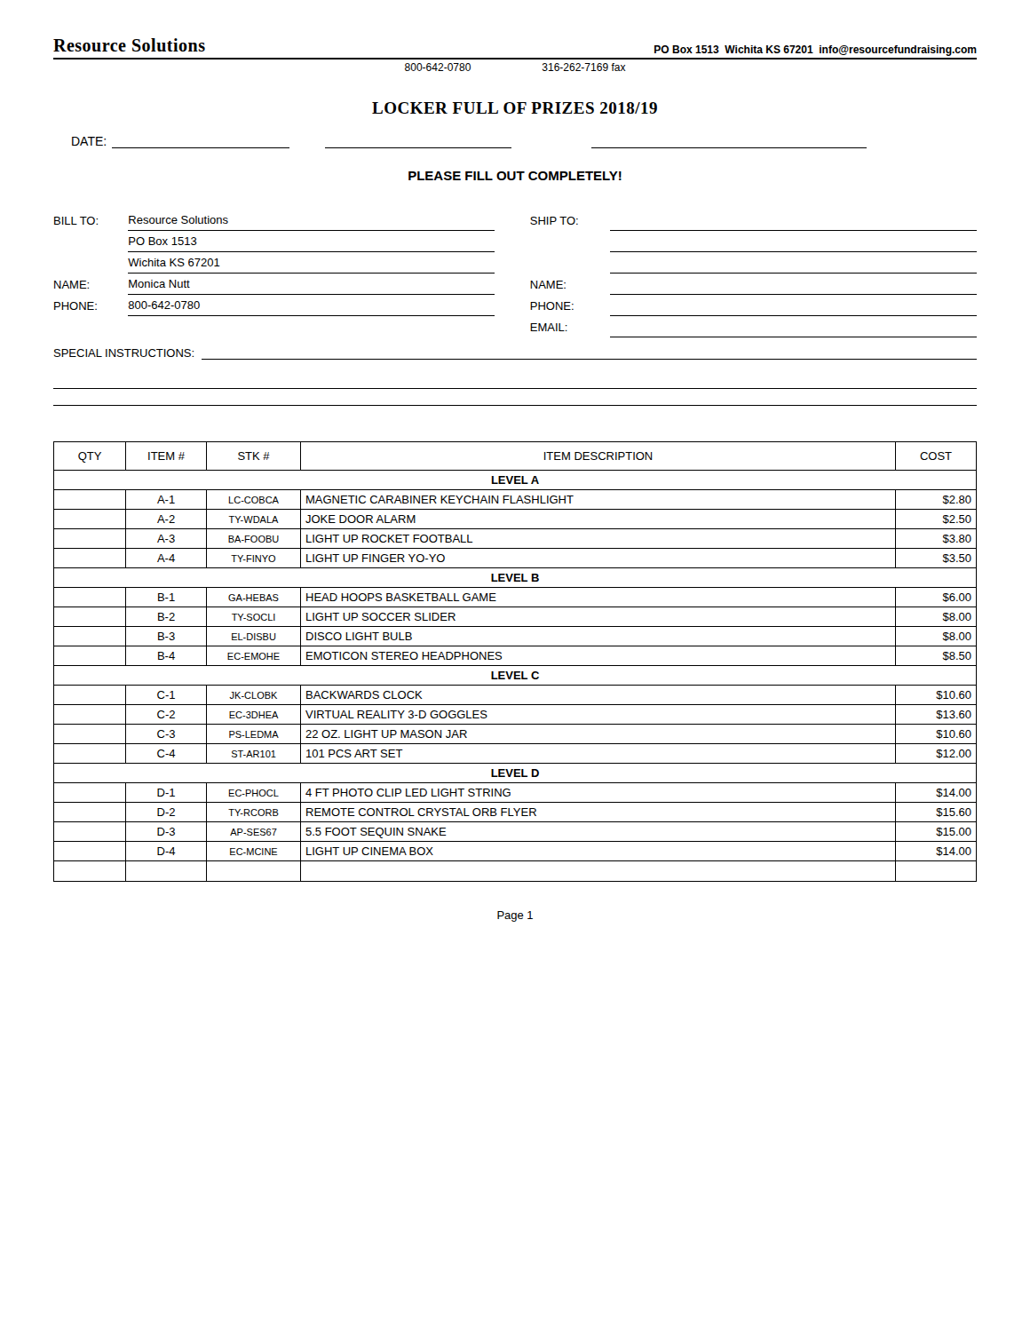Resource Solutions
PO Box 1513 Wichita KS 67201 info@resourcefundraising.com
800-642-0780316-262-7169 fax
LOCKER FULL OF PRIZES 2018/19
DATE:
PLEASE FILL OUT COMPLETELY!
| BILL TO: | Resource Solutions | | SHIP TO: | |
| | PO Box 1513 | | | |
| | Wichita KS 67201 | | | |
| NAME: | Monica Nutt | | NAME: | |
| PHONE: | 800-642-0780 | | PHONE: | |
| | | | EMAIL: | |
SPECIAL INSTRUCTIONS:
| QTY | ITEM # | STK # | ITEM DESCRIPTION | COST |
| --- | --- | --- | --- | --- |
| LEVEL A |
| | A-1 | LC-COBCA | MAGNETIC CARABINER KEYCHAIN FLASHLIGHT | $2.80 |
| | A-2 | TY-WDALA | JOKE DOOR ALARM | $2.50 |
| | A-3 | BA-FOOBU | LIGHT UP ROCKET FOOTBALL | $3.80 |
| | A-4 | TY-FINYO | LIGHT UP FINGER YO-YO | $3.50 |
| LEVEL B |
| | B-1 | GA-HEBAS | HEAD HOOPS BASKETBALL GAME | $6.00 |
| | B-2 | TY-SOCLI | LIGHT UP SOCCER SLIDER | $8.00 |
| | B-3 | EL-DISBU | DISCO LIGHT BULB | $8.00 |
| | B-4 | EC-EMOHE | EMOTICON STEREO HEADPHONES | $8.50 |
| LEVEL C |
| | C-1 | JK-CLOBK | BACKWARDS CLOCK | $10.60 |
| | C-2 | EC-3DHEA | VIRTUAL REALITY 3-D GOGGLES | $13.60 |
| | C-3 | PS-LEDMA | 22 OZ. LIGHT UP MASON JAR | $10.60 |
| | C-4 | ST-AR101 | 101 PCS ART SET | $12.00 |
| LEVEL D |
| | D-1 | EC-PHOCL | 4 FT PHOTO CLIP LED LIGHT STRING | $14.00 |
| | D-2 | TY-RCORB | REMOTE CONTROL CRYSTAL ORB FLYER | $15.60 |
| | D-3 | AP-SES67 | 5.5 FOOT SEQUIN SNAKE | $15.00 |
| | D-4 | EC-MCINE | LIGHT UP CINEMA BOX | $14.00 |
Page 1